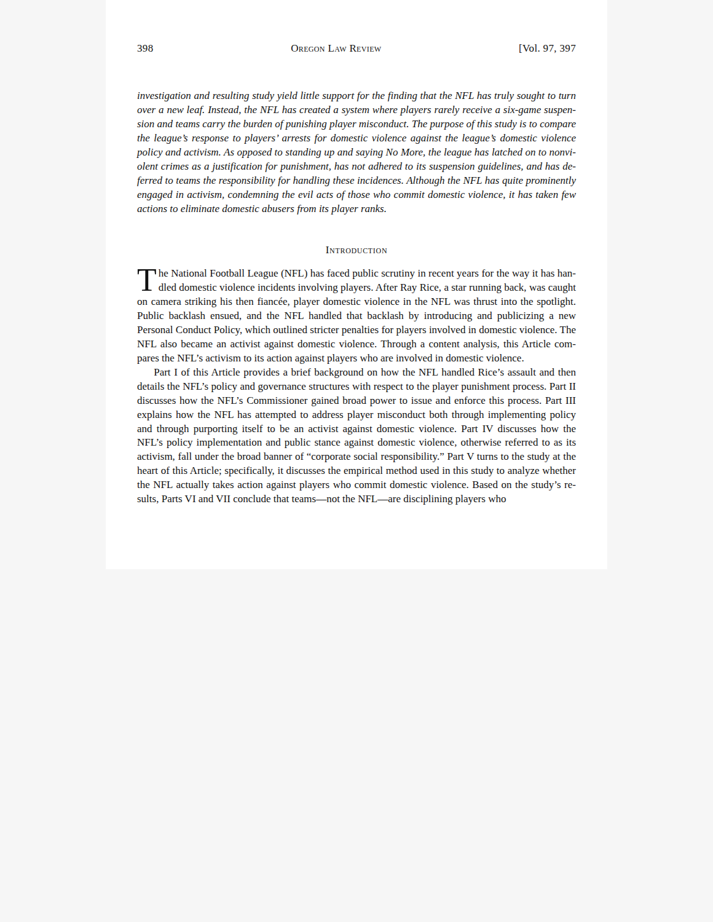398 Oregon Law Review [Vol. 97, 397
investigation and resulting study yield little support for the finding that the NFL has truly sought to turn over a new leaf. Instead, the NFL has created a system where players rarely receive a six-game suspension and teams carry the burden of punishing player misconduct. The purpose of this study is to compare the league’s response to players’ arrests for domestic violence against the league’s domestic violence policy and activism. As opposed to standing up and saying No More, the league has latched on to nonviolent crimes as a justification for punishment, has not adhered to its suspension guidelines, and has deferred to teams the responsibility for handling these incidences. Although the NFL has quite prominently engaged in activism, condemning the evil acts of those who commit domestic violence, it has taken few actions to eliminate domestic abusers from its player ranks.
Introduction
The National Football League (NFL) has faced public scrutiny in recent years for the way it has handled domestic violence incidents involving players. After Ray Rice, a star running back, was caught on camera striking his then fiancée, player domestic violence in the NFL was thrust into the spotlight. Public backlash ensued, and the NFL handled that backlash by introducing and publicizing a new Personal Conduct Policy, which outlined stricter penalties for players involved in domestic violence. The NFL also became an activist against domestic violence. Through a content analysis, this Article compares the NFL’s activism to its action against players who are involved in domestic violence.
Part I of this Article provides a brief background on how the NFL handled Rice’s assault and then details the NFL’s policy and governance structures with respect to the player punishment process. Part II discusses how the NFL’s Commissioner gained broad power to issue and enforce this process. Part III explains how the NFL has attempted to address player misconduct both through implementing policy and through purporting itself to be an activist against domestic violence. Part IV discusses how the NFL’s policy implementation and public stance against domestic violence, otherwise referred to as its activism, fall under the broad banner of “corporate social responsibility.” Part V turns to the study at the heart of this Article; specifically, it discusses the empirical method used in this study to analyze whether the NFL actually takes action against players who commit domestic violence. Based on the study’s results, Parts VI and VII conclude that teams—not the NFL—are disciplining players who